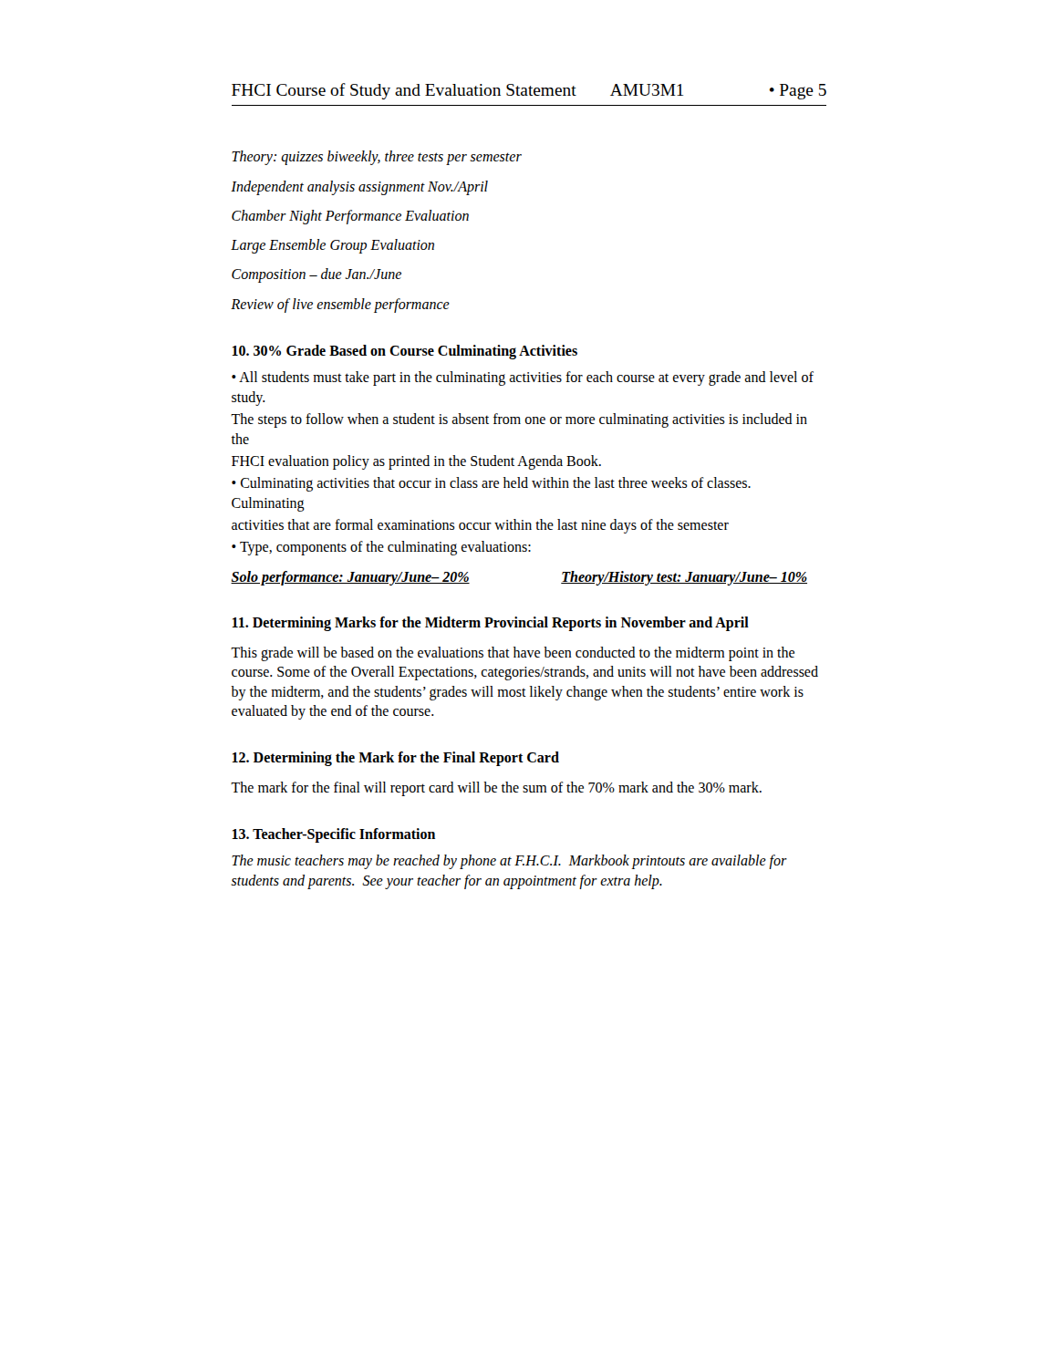FHCI Course of Study and Evaluation Statement AMU3M1 • Page 5
Theory: quizzes biweekly, three tests per semester
Independent analysis assignment Nov./April
Chamber Night Performance Evaluation
Large Ensemble Group Evaluation
Composition – due Jan./June
Review of live ensemble performance
10. 30% Grade Based on Course Culminating Activities
• All students must take part in the culminating activities for each course at every grade and level of study.
The steps to follow when a student is absent from one or more culminating activities is included in the
FHCI evaluation policy as printed in the Student Agenda Book.
• Culminating activities that occur in class are held within the last three weeks of classes. Culminating
activities that are formal examinations occur within the last nine days of the semester
• Type, components of the culminating evaluations:
Solo performance: January/June– 20% Theory/History test: January/June– 10%
11. Determining Marks for the Midterm Provincial Reports in November and April
This grade will be based on the evaluations that have been conducted to the midterm point in the course. Some of the Overall Expectations, categories/strands, and units will not have been addressed by the midterm, and the students’ grades will most likely change when the students’ entire work is evaluated by the end of the course.
12. Determining the Mark for the Final Report Card
The mark for the final will report card will be the sum of the 70% mark and the 30% mark.
13. Teacher-Specific Information
The music teachers may be reached by phone at F.H.C.I. Markbook printouts are available for students and parents. See your teacher for an appointment for extra help.